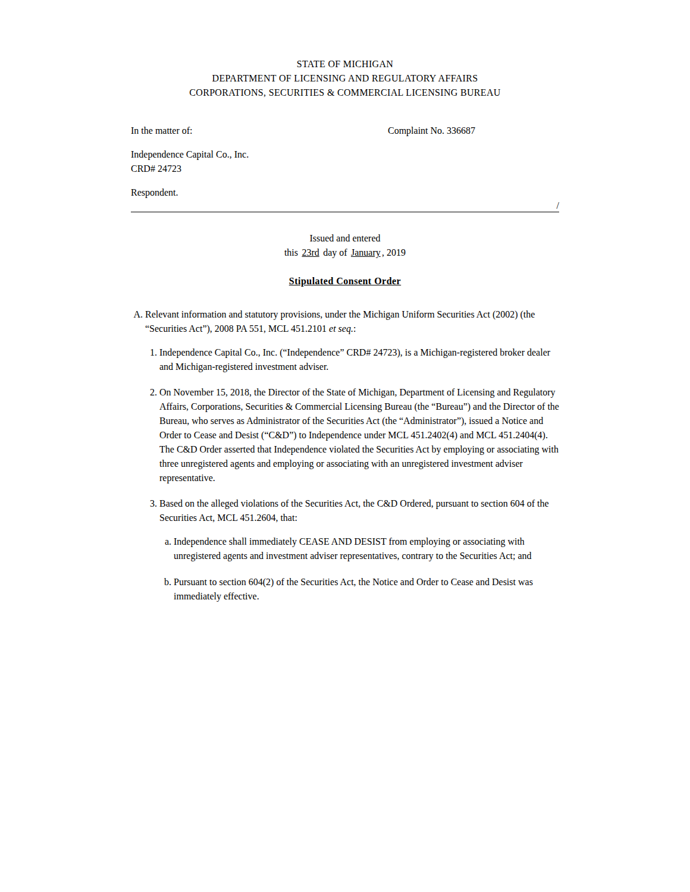State of Michigan
Department of Licensing and Regulatory Affairs
Corporations, Securities & Commercial Licensing Bureau
In the matter of:
Independence Capital Co., Inc.
CRD# 24723
Respondent.
Complaint No. 336687
/
Issued and entered
this 23rd day of January, 2019
Stipulated Consent Order
Relevant information and statutory provisions, under the Michigan Uniform Securities Act (2002) (the “Securities Act”), 2008 PA 551, MCL 451.2101 et seq.:
Independence Capital Co., Inc. (“Independence” CRD# 24723), is a Michigan-registered broker dealer and Michigan-registered investment adviser.
On November 15, 2018, the Director of the State of Michigan, Department of Licensing and Regulatory Affairs, Corporations, Securities & Commercial Licensing Bureau (the “Bureau”) and the Director of the Bureau, who serves as Administrator of the Securities Act (the “Administrator”), issued a Notice and Order to Cease and Desist (“C&D”) to Independence under MCL 451.2402(4) and MCL 451.2404(4). The C&D Order asserted that Independence violated the Securities Act by employing or associating with three unregistered agents and employing or associating with an unregistered investment adviser representative.
Based on the alleged violations of the Securities Act, the C&D Ordered, pursuant to section 604 of the Securities Act, MCL 451.2604, that:
Independence shall immediately CEASE AND DESIST from employing or associating with unregistered agents and investment adviser representatives, contrary to the Securities Act; and
Pursuant to section 604(2) of the Securities Act, the Notice and Order to Cease and Desist was immediately effective.